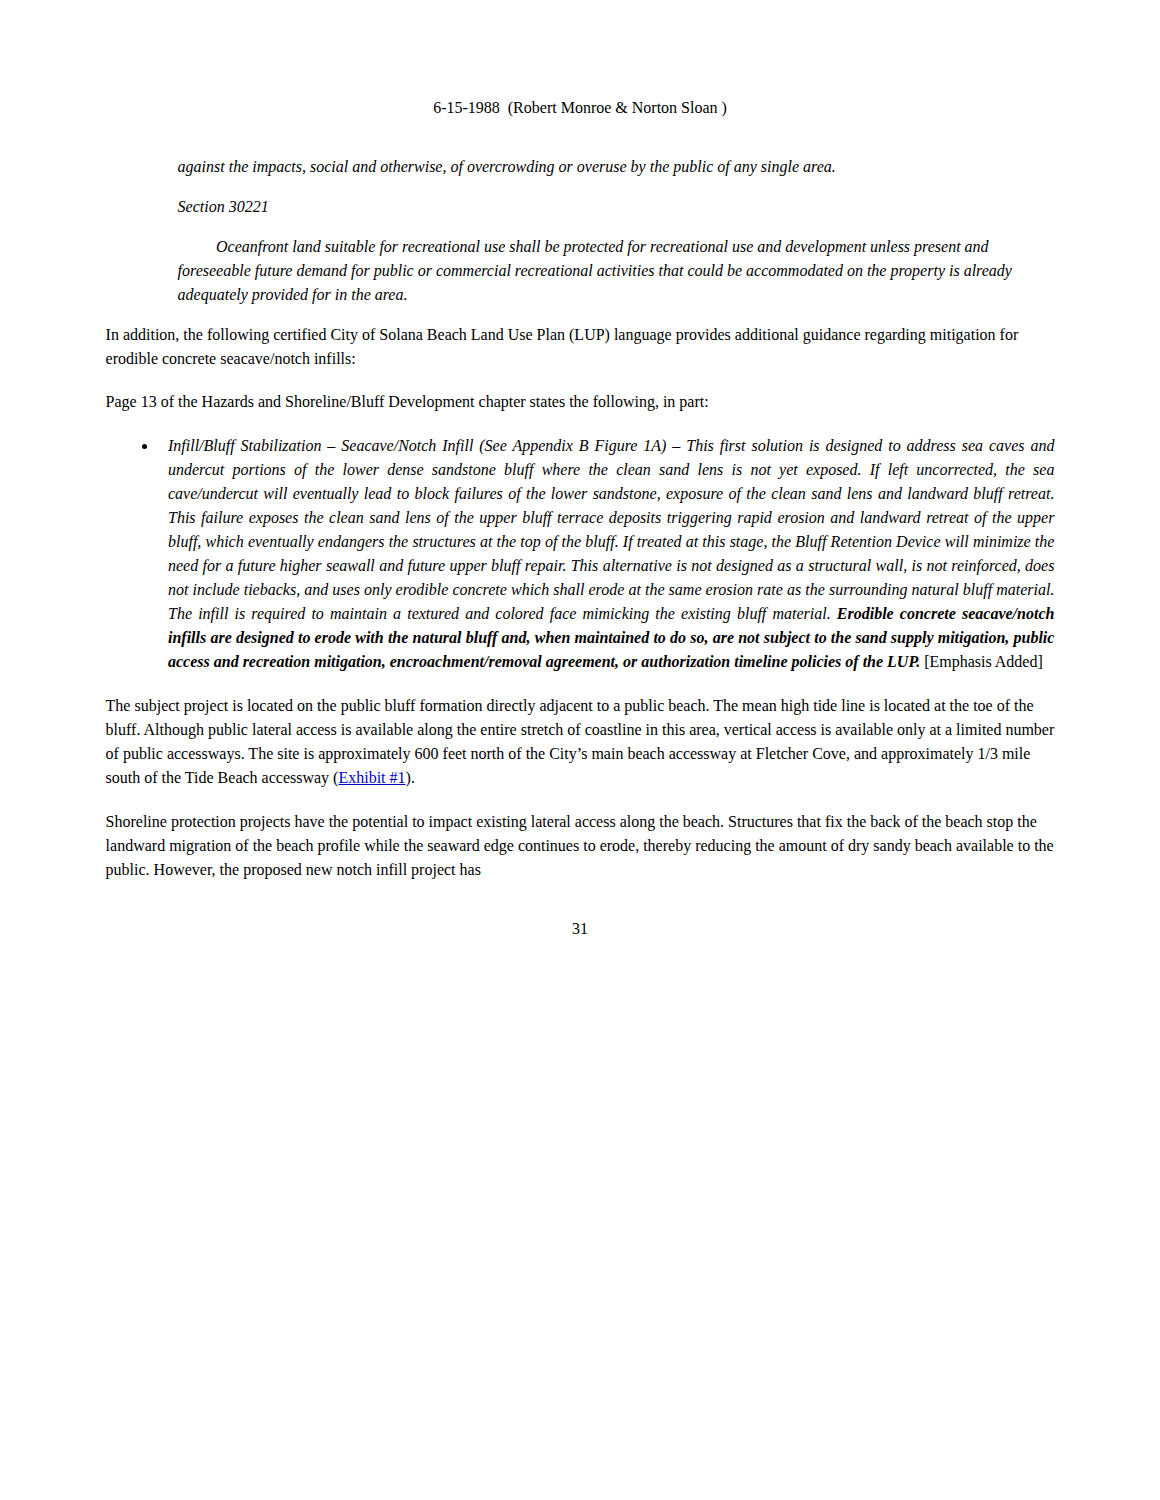6-15-1988 (Robert Monroe & Norton Sloan )
against the impacts, social and otherwise, of overcrowding or overuse by the public of any single area.
Section 30221
Oceanfront land suitable for recreational use shall be protected for recreational use and development unless present and foreseeable future demand for public or commercial recreational activities that could be accommodated on the property is already adequately provided for in the area.
In addition, the following certified City of Solana Beach Land Use Plan (LUP) language provides additional guidance regarding mitigation for erodible concrete seacave/notch infills:
Page 13 of the Hazards and Shoreline/Bluff Development chapter states the following, in part:
Infill/Bluff Stabilization – Seacave/Notch Infill (See Appendix B Figure 1A) – This first solution is designed to address sea caves and undercut portions of the lower dense sandstone bluff where the clean sand lens is not yet exposed. If left uncorrected, the sea cave/undercut will eventually lead to block failures of the lower sandstone, exposure of the clean sand lens and landward bluff retreat. This failure exposes the clean sand lens of the upper bluff terrace deposits triggering rapid erosion and landward retreat of the upper bluff, which eventually endangers the structures at the top of the bluff. If treated at this stage, the Bluff Retention Device will minimize the need for a future higher seawall and future upper bluff repair. This alternative is not designed as a structural wall, is not reinforced, does not include tiebacks, and uses only erodible concrete which shall erode at the same erosion rate as the surrounding natural bluff material. The infill is required to maintain a textured and colored face mimicking the existing bluff material. Erodible concrete seacave/notch infills are designed to erode with the natural bluff and, when maintained to do so, are not subject to the sand supply mitigation, public access and recreation mitigation, encroachment/removal agreement, or authorization timeline policies of the LUP. [Emphasis Added]
The subject project is located on the public bluff formation directly adjacent to a public beach. The mean high tide line is located at the toe of the bluff. Although public lateral access is available along the entire stretch of coastline in this area, vertical access is available only at a limited number of public accessways. The site is approximately 600 feet north of the City’s main beach accessway at Fletcher Cove, and approximately 1/3 mile south of the Tide Beach accessway (Exhibit #1).
Shoreline protection projects have the potential to impact existing lateral access along the beach. Structures that fix the back of the beach stop the landward migration of the beach profile while the seaward edge continues to erode, thereby reducing the amount of dry sandy beach available to the public. However, the proposed new notch infill project has
31